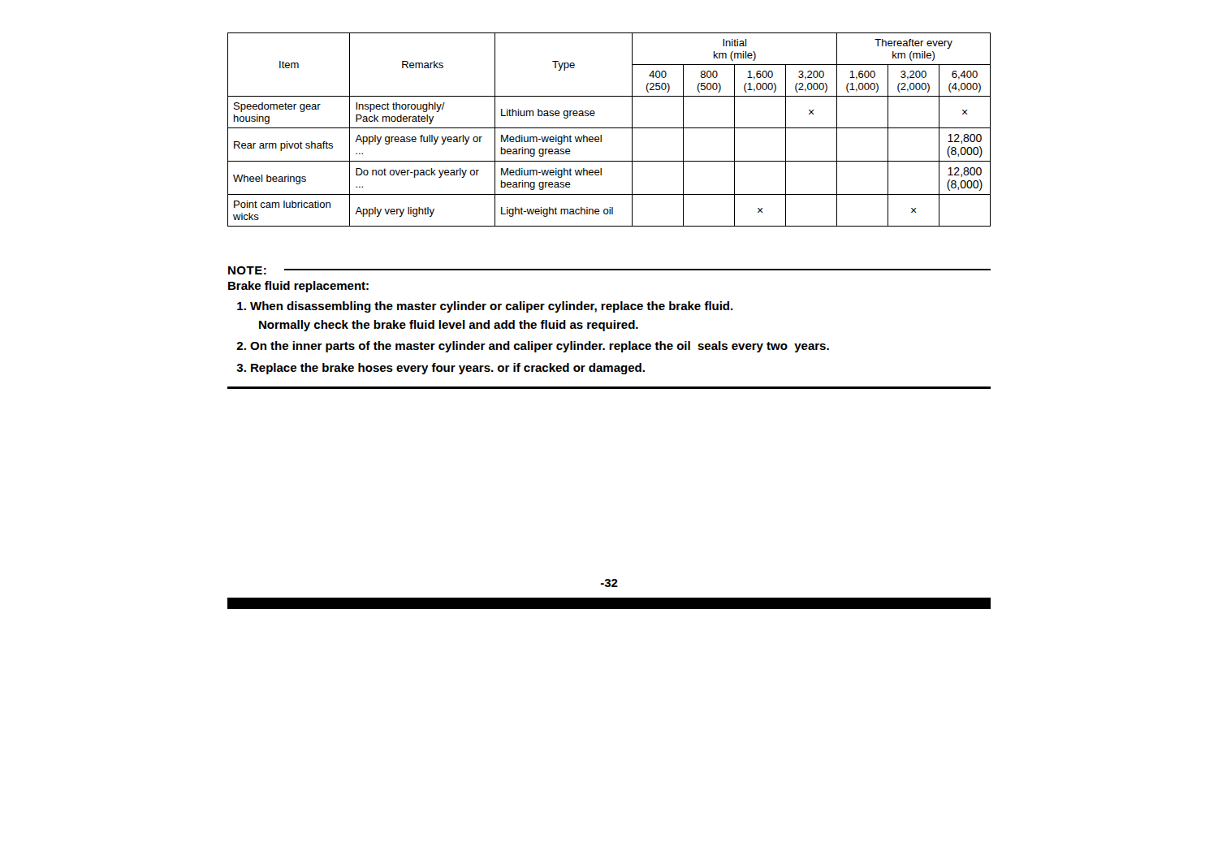| Item | Remarks | Type | Initial km (mile) | Thereafter every km (mile) |
| --- | --- | --- | --- | --- |
| 400 (250) | 800 (500) | 1,600 (1,000) | 3,200 (2,000) | 1,600 (1,000) | 3,200 (2,000) | 6,400 (4,000) |
| Speedometer gear housing | Inspect thoroughly/ Pack moderately | Lithium base grease | | | | × | | | × |
| Rear arm pivot shafts | Apply grease fully yearly or ... | Medium-weight wheel bearing grease | | | | | | | 12,800 (8,000) |
| Wheel bearings | Do not over-pack yearly or ... | Medium-weight wheel bearing grease | | | | | | | 12,800 (8,000) |
| Point cam lubrication wicks | Apply very lightly | Light-weight machine oil | | | × | | | × | |
NOTE:
Brake fluid replacement:
When disassembling the master cylinder or caliper cylinder, replace the brake fluid. Normally check the brake fluid level and add the fluid as required.
On the inner parts of the master cylinder and caliper cylinder. replace the oil seals every two years.
Replace the brake hoses every four years. or if cracked or damaged.
-32